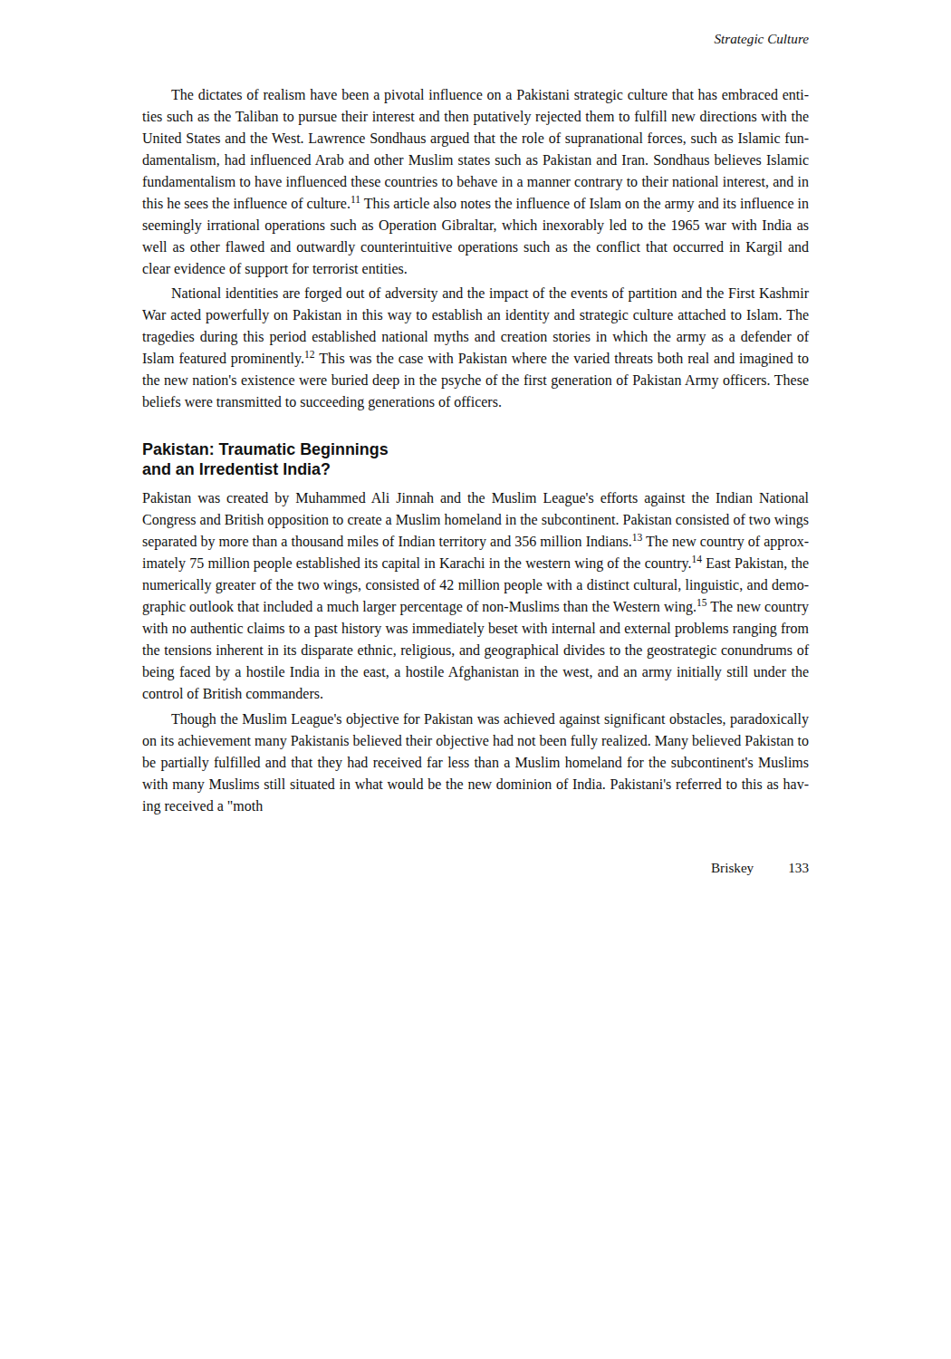Strategic Culture
The dictates of realism have been a pivotal influence on a Pakistani strategic culture that has embraced entities such as the Taliban to pursue their interest and then putatively rejected them to fulfill new directions with the United States and the West. Lawrence Sondhaus argued that the role of supranational forces, such as Islamic fundamentalism, had influenced Arab and other Muslim states such as Pakistan and Iran. Sondhaus believes Islamic fundamentalism to have influenced these countries to behave in a manner contrary to their national interest, and in this he sees the influence of culture.11 This article also notes the influence of Islam on the army and its influence in seemingly irrational operations such as Operation Gibraltar, which inexorably led to the 1965 war with India as well as other flawed and outwardly counterintuitive operations such as the conflict that occurred in Kargil and clear evidence of support for terrorist entities.
National identities are forged out of adversity and the impact of the events of partition and the First Kashmir War acted powerfully on Pakistan in this way to establish an identity and strategic culture attached to Islam. The tragedies during this period established national myths and creation stories in which the army as a defender of Islam featured prominently.12 This was the case with Pakistan where the varied threats both real and imagined to the new nation's existence were buried deep in the psyche of the first generation of Pakistan Army officers. These beliefs were transmitted to succeeding generations of officers.
Pakistan: Traumatic Beginnings
and an Irredentist India?
Pakistan was created by Muhammed Ali Jinnah and the Muslim League's efforts against the Indian National Congress and British opposition to create a Muslim homeland in the subcontinent. Pakistan consisted of two wings separated by more than a thousand miles of Indian territory and 356 million Indians.13 The new country of approximately 75 million people established its capital in Karachi in the western wing of the country.14 East Pakistan, the numerically greater of the two wings, consisted of 42 million people with a distinct cultural, linguistic, and demographic outlook that included a much larger percentage of non-Muslims than the Western wing.15 The new country with no authentic claims to a past history was immediately beset with internal and external problems ranging from the tensions inherent in its disparate ethnic, religious, and geographical divides to the geostrategic conundrums of being faced by a hostile India in the east, a hostile Afghanistan in the west, and an army initially still under the control of British commanders.
Though the Muslim League's objective for Pakistan was achieved against significant obstacles, paradoxically on its achievement many Pakistanis believed their objective had not been fully realized. Many believed Pakistan to be partially fulfilled and that they had received far less than a Muslim homeland for the subcontinent's Muslims with many Muslims still situated in what would be the new dominion of India. Pakistani's referred to this as having received a "moth
Briskey 133